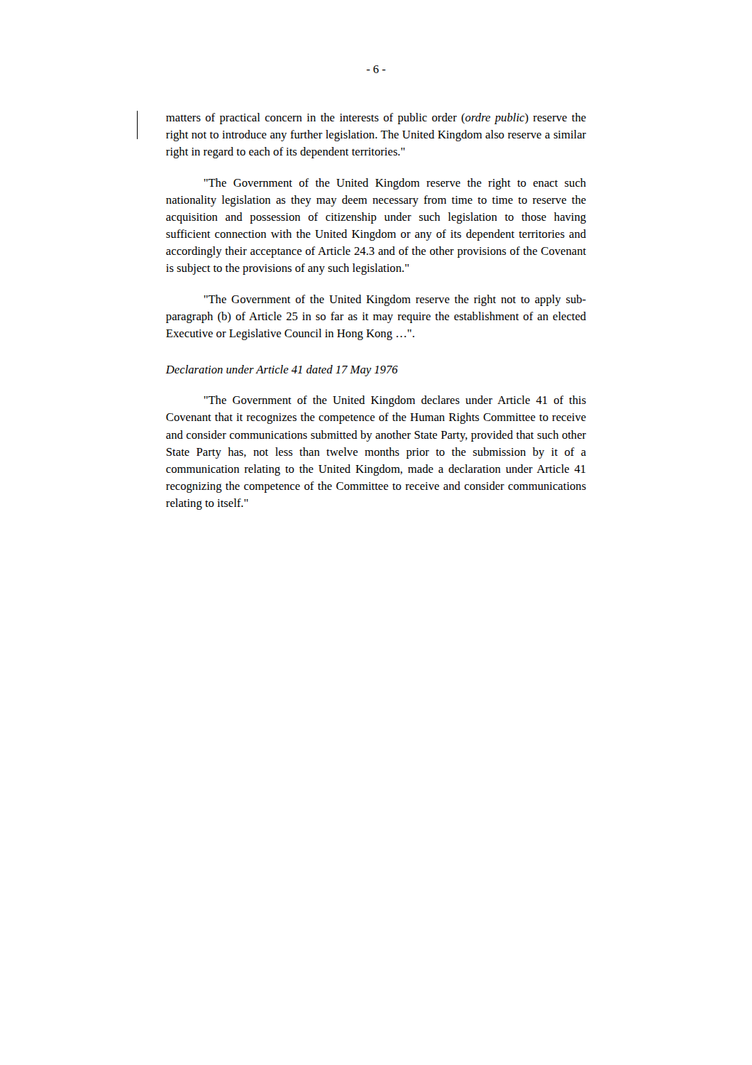- 6 -
matters of practical concern in the interests of public order (ordre public) reserve the right not to introduce any further legislation. The United Kingdom also reserve a similar right in regard to each of its dependent territories."
"The Government of the United Kingdom reserve the right to enact such nationality legislation as they may deem necessary from time to time to reserve the acquisition and possession of citizenship under such legislation to those having sufficient connection with the United Kingdom or any of its dependent territories and accordingly their acceptance of Article 24.3 and of the other provisions of the Covenant is subject to the provisions of any such legislation."
"The Government of the United Kingdom reserve the right not to apply sub-paragraph (b) of Article 25 in so far as it may require the establishment of an elected Executive or Legislative Council in Hong Kong …".
Declaration under Article 41 dated 17 May 1976
"The Government of the United Kingdom declares under Article 41 of this Covenant that it recognizes the competence of the Human Rights Committee to receive and consider communications submitted by another State Party, provided that such other State Party has, not less than twelve months prior to the submission by it of a communication relating to the United Kingdom, made a declaration under Article 41 recognizing the competence of the Committee to receive and consider communications relating to itself."